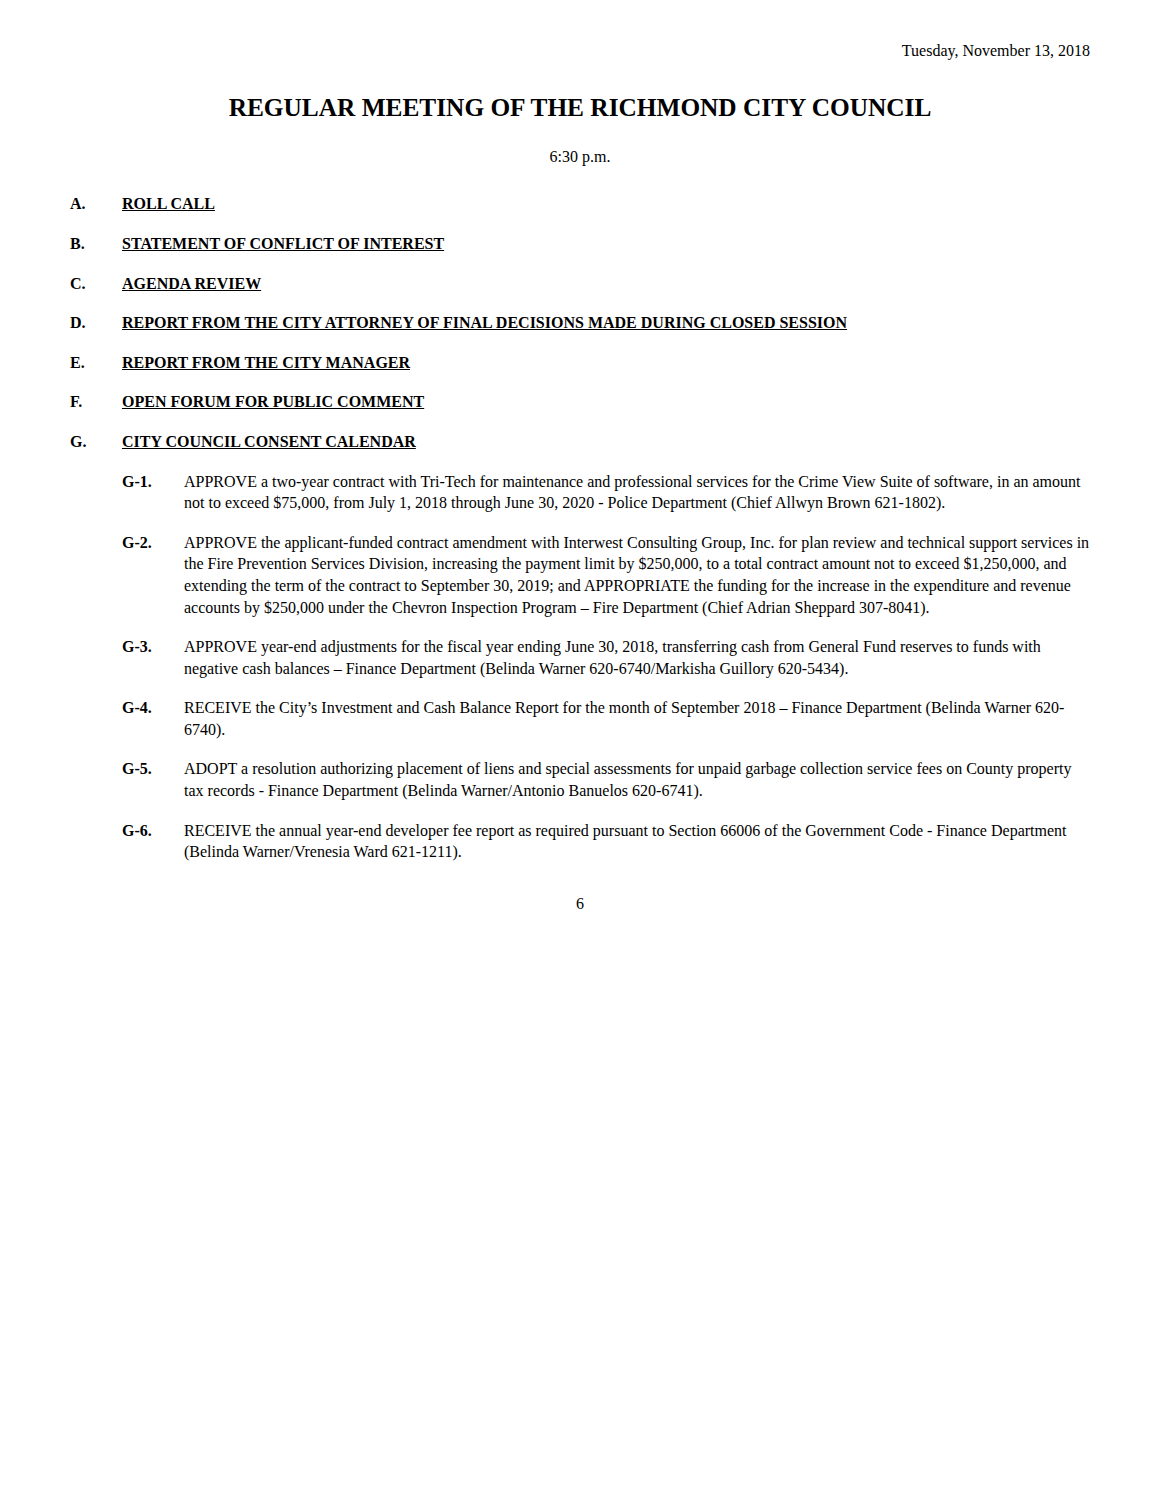Tuesday, November 13, 2018
REGULAR MEETING OF THE RICHMOND CITY COUNCIL
6:30 p.m.
A.
ROLL CALL
B.
STATEMENT OF CONFLICT OF INTEREST
C.
AGENDA REVIEW
D.
REPORT FROM THE CITY ATTORNEY OF FINAL DECISIONS MADE DURING CLOSED SESSION
E.
REPORT FROM THE CITY MANAGER
F.
OPEN FORUM FOR PUBLIC COMMENT
G.
CITY COUNCIL CONSENT CALENDAR
G-1.
APPROVE a two-year contract with Tri-Tech for maintenance and professional services for the Crime View Suite of software, in an amount not to exceed $75,000, from July 1, 2018 through June 30, 2020 - Police Department (Chief Allwyn Brown 621-1802).
G-2.
APPROVE the applicant-funded contract amendment with Interwest Consulting Group, Inc. for plan review and technical support services in the Fire Prevention Services Division, increasing the payment limit by $250,000, to a total contract amount not to exceed $1,250,000, and extending the term of the contract to September 30, 2019; and APPROPRIATE the funding for the increase in the expenditure and revenue accounts by $250,000 under the Chevron Inspection Program – Fire Department (Chief Adrian Sheppard 307-8041).
G-3.
APPROVE year-end adjustments for the fiscal year ending June 30, 2018, transferring cash from General Fund reserves to funds with negative cash balances – Finance Department (Belinda Warner 620-6740/Markisha Guillory 620-5434).
G-4.
RECEIVE the City’s Investment and Cash Balance Report for the month of September 2018 – Finance Department (Belinda Warner 620-6740).
G-5.
ADOPT a resolution authorizing placement of liens and special assessments for unpaid garbage collection service fees on County property tax records - Finance Department (Belinda Warner/Antonio Banuelos 620-6741).
G-6.
RECEIVE the annual year-end developer fee report as required pursuant to Section 66006 of the Government Code - Finance Department (Belinda Warner/Vrenesia Ward 621-1211).
6